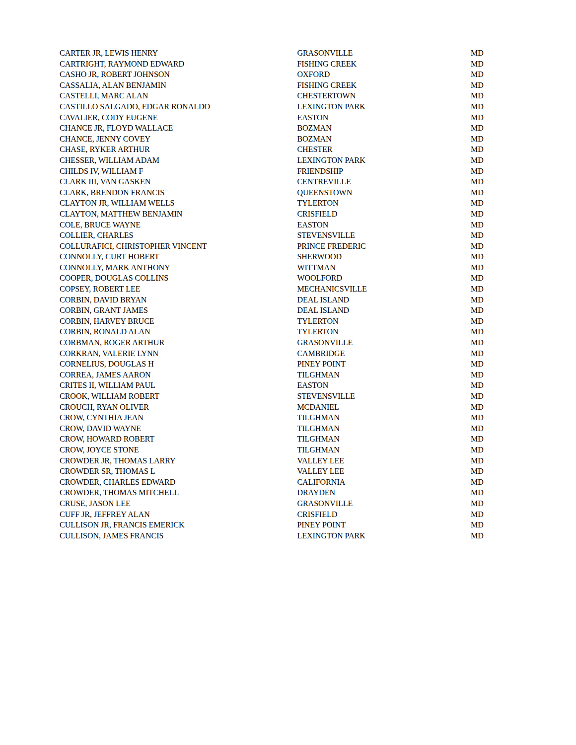| CARTER JR, LEWIS HENRY | GRASONVILLE | MD |
| CARTRIGHT, RAYMOND EDWARD | FISHING CREEK | MD |
| CASHO JR, ROBERT JOHNSON | OXFORD | MD |
| CASSALIA, ALAN BENJAMIN | FISHING CREEK | MD |
| CASTELLI, MARC ALAN | CHESTERTOWN | MD |
| CASTILLO SALGADO, EDGAR RONALDO | LEXINGTON PARK | MD |
| CAVALIER, CODY EUGENE | EASTON | MD |
| CHANCE JR, FLOYD WALLACE | BOZMAN | MD |
| CHANCE, JENNY COVEY | BOZMAN | MD |
| CHASE, RYKER ARTHUR | CHESTER | MD |
| CHESSER, WILLIAM ADAM | LEXINGTON PARK | MD |
| CHILDS IV, WILLIAM F | FRIENDSHIP | MD |
| CLARK III, VAN GASKEN | CENTREVILLE | MD |
| CLARK, BRENDON FRANCIS | QUEENSTOWN | MD |
| CLAYTON JR, WILLIAM WELLS | TYLERTON | MD |
| CLAYTON, MATTHEW BENJAMIN | CRISFIELD | MD |
| COLE, BRUCE WAYNE | EASTON | MD |
| COLLIER, CHARLES | STEVENSVILLE | MD |
| COLLURAFICI, CHRISTOPHER VINCENT | PRINCE FREDERIC | MD |
| CONNOLLY, CURT HOBERT | SHERWOOD | MD |
| CONNOLLY, MARK ANTHONY | WITTMAN | MD |
| COOPER, DOUGLAS COLLINS | WOOLFORD | MD |
| COPSEY, ROBERT LEE | MECHANICSVILLE | MD |
| CORBIN, DAVID BRYAN | DEAL ISLAND | MD |
| CORBIN, GRANT JAMES | DEAL ISLAND | MD |
| CORBIN, HARVEY BRUCE | TYLERTON | MD |
| CORBIN, RONALD ALAN | TYLERTON | MD |
| CORBMAN, ROGER ARTHUR | GRASONVILLE | MD |
| CORKRAN, VALERIE LYNN | CAMBRIDGE | MD |
| CORNELIUS, DOUGLAS H | PINEY POINT | MD |
| CORREA, JAMES AARON | TILGHMAN | MD |
| CRITES II, WILLIAM PAUL | EASTON | MD |
| CROOK, WILLIAM ROBERT | STEVENSVILLE | MD |
| CROUCH, RYAN OLIVER | MCDANIEL | MD |
| CROW, CYNTHIA JEAN | TILGHMAN | MD |
| CROW, DAVID WAYNE | TILGHMAN | MD |
| CROW, HOWARD ROBERT | TILGHMAN | MD |
| CROW, JOYCE STONE | TILGHMAN | MD |
| CROWDER JR, THOMAS LARRY | VALLEY LEE | MD |
| CROWDER SR, THOMAS L | VALLEY LEE | MD |
| CROWDER, CHARLES EDWARD | CALIFORNIA | MD |
| CROWDER, THOMAS MITCHELL | DRAYDEN | MD |
| CRUSE, JASON LEE | GRASONVILLE | MD |
| CUFF JR, JEFFREY ALAN | CRISFIELD | MD |
| CULLISON JR, FRANCIS EMERICK | PINEY POINT | MD |
| CULLISON, JAMES FRANCIS | LEXINGTON PARK | MD |